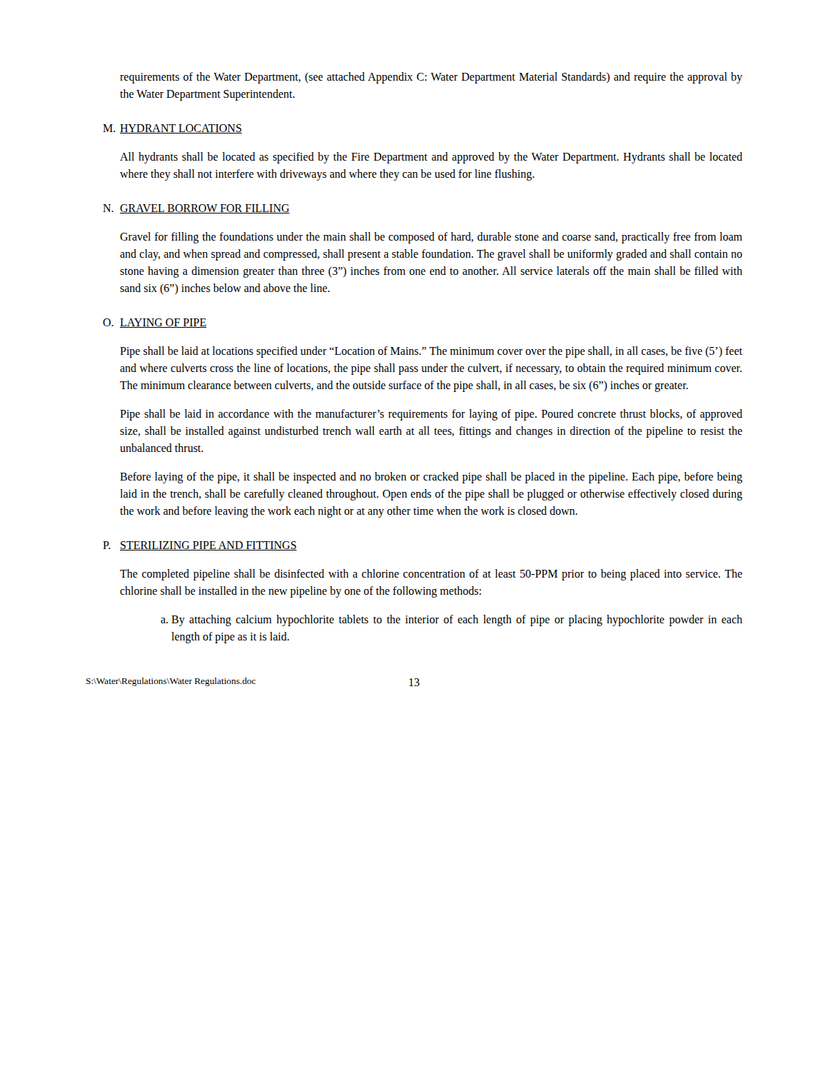requirements of the Water Department, (see attached Appendix C: Water Department Material Standards) and require the approval by the Water Department Superintendent.
M. HYDRANT LOCATIONS
All hydrants shall be located as specified by the Fire Department and approved by the Water Department. Hydrants shall be located where they shall not interfere with driveways and where they can be used for line flushing.
N. GRAVEL BORROW FOR FILLING
Gravel for filling the foundations under the main shall be composed of hard, durable stone and coarse sand, practically free from loam and clay, and when spread and compressed, shall present a stable foundation. The gravel shall be uniformly graded and shall contain no stone having a dimension greater than three (3”) inches from one end to another. All service laterals off the main shall be filled with sand six (6”) inches below and above the line.
O. LAYING OF PIPE
Pipe shall be laid at locations specified under “Location of Mains.” The minimum cover over the pipe shall, in all cases, be five (5’) feet and where culverts cross the line of locations, the pipe shall pass under the culvert, if necessary, to obtain the required minimum cover. The minimum clearance between culverts, and the outside surface of the pipe shall, in all cases, be six (6”) inches or greater.
Pipe shall be laid in accordance with the manufacturer’s requirements for laying of pipe. Poured concrete thrust blocks, of approved size, shall be installed against undisturbed trench wall earth at all tees, fittings and changes in direction of the pipeline to resist the unbalanced thrust.
Before laying of the pipe, it shall be inspected and no broken or cracked pipe shall be placed in the pipeline. Each pipe, before being laid in the trench, shall be carefully cleaned throughout. Open ends of the pipe shall be plugged or otherwise effectively closed during the work and before leaving the work each night or at any other time when the work is closed down.
P. STERILIZING PIPE AND FITTINGS
The completed pipeline shall be disinfected with a chlorine concentration of at least 50-PPM prior to being placed into service. The chlorine shall be installed in the new pipeline by one of the following methods:
By attaching calcium hypochlorite tablets to the interior of each length of pipe or placing hypochlorite powder in each length of pipe as it is laid.
S:\Water\Regulations\Water Regulations.doc 13